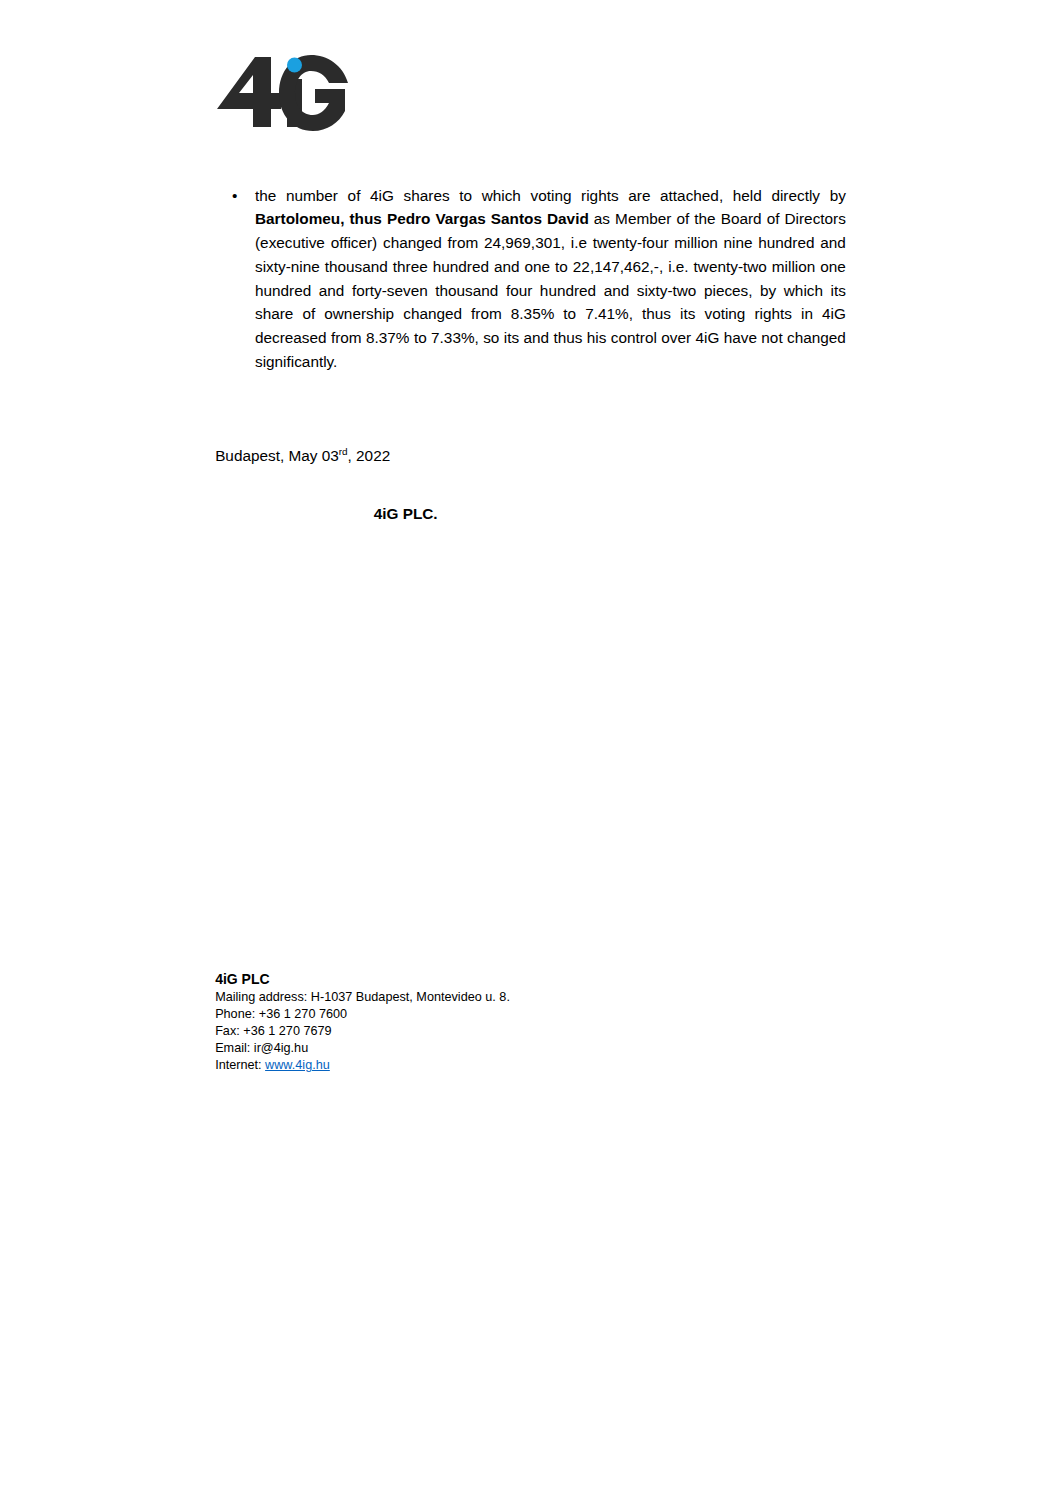the number of 4iG shares to which voting rights are attached, held directly by Bartolomeu, thus Pedro Vargas Santos David as Member of the Board of Directors (executive officer) changed from 24,969,301, i.e twenty-four million nine hundred and sixty-nine thousand three hundred and one to 22,147,462,-, i.e. twenty-two million one hundred and forty-seven thousand four hundred and sixty-two pieces, by which its share of ownership changed from 8.35% to 7.41%, thus its voting rights in 4iG decreased from 8.37% to 7.33%, so its and thus his control over 4iG have not changed significantly.
Budapest, May 03rd, 2022
4iG PLC.
4iG PLC
Mailing address: H-1037 Budapest, Montevideo u. 8.
Phone: +36 1 270 7600
Fax: +36 1 270 7679
Email: ir@4ig.hu
Internet: www.4ig.hu